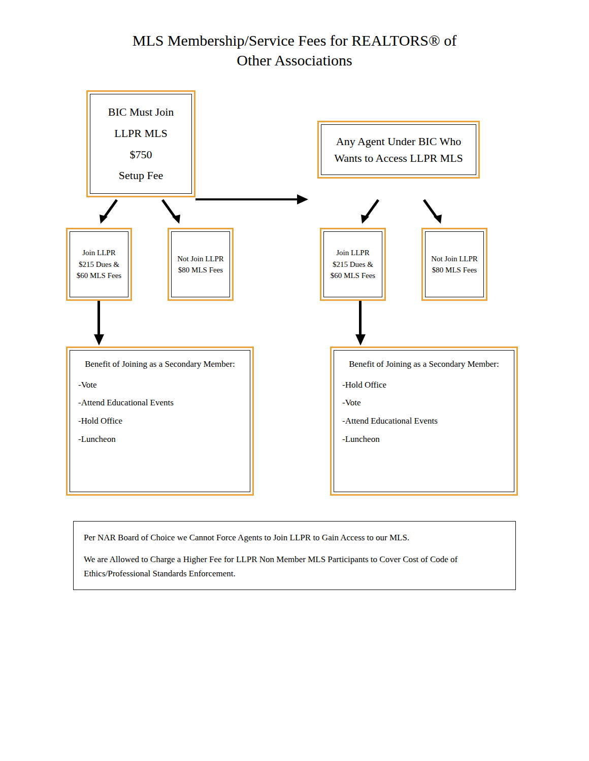MLS Membership/Service Fees for REALTORS® of Other Associations
BIC Must Join LLPR MLS
$750
Setup Fee
Any Agent Under BIC Who Wants to Access LLPR MLS
Join LLPR
$215 Dues &
$60 MLS Fees
Not Join LLPR
$80 MLS Fees
Join LLPR
$215 Dues &
$60 MLS Fees
Not Join LLPR
$80 MLS Fees
Benefit of Joining as a Secondary Member: -Vote
-Attend Educational Events
-Hold Office
-Luncheon
Benefit of Joining as a Secondary Member: -Hold Office
-Vote
-Attend Educational Events
-Luncheon
Per NAR Board of Choice we Cannot Force Agents to Join LLPR to Gain Access to our MLS.
We are Allowed to Charge a Higher Fee for LLPR Non Member MLS Participants to Cover Cost of Code of Ethics/Professional Standards Enforcement.